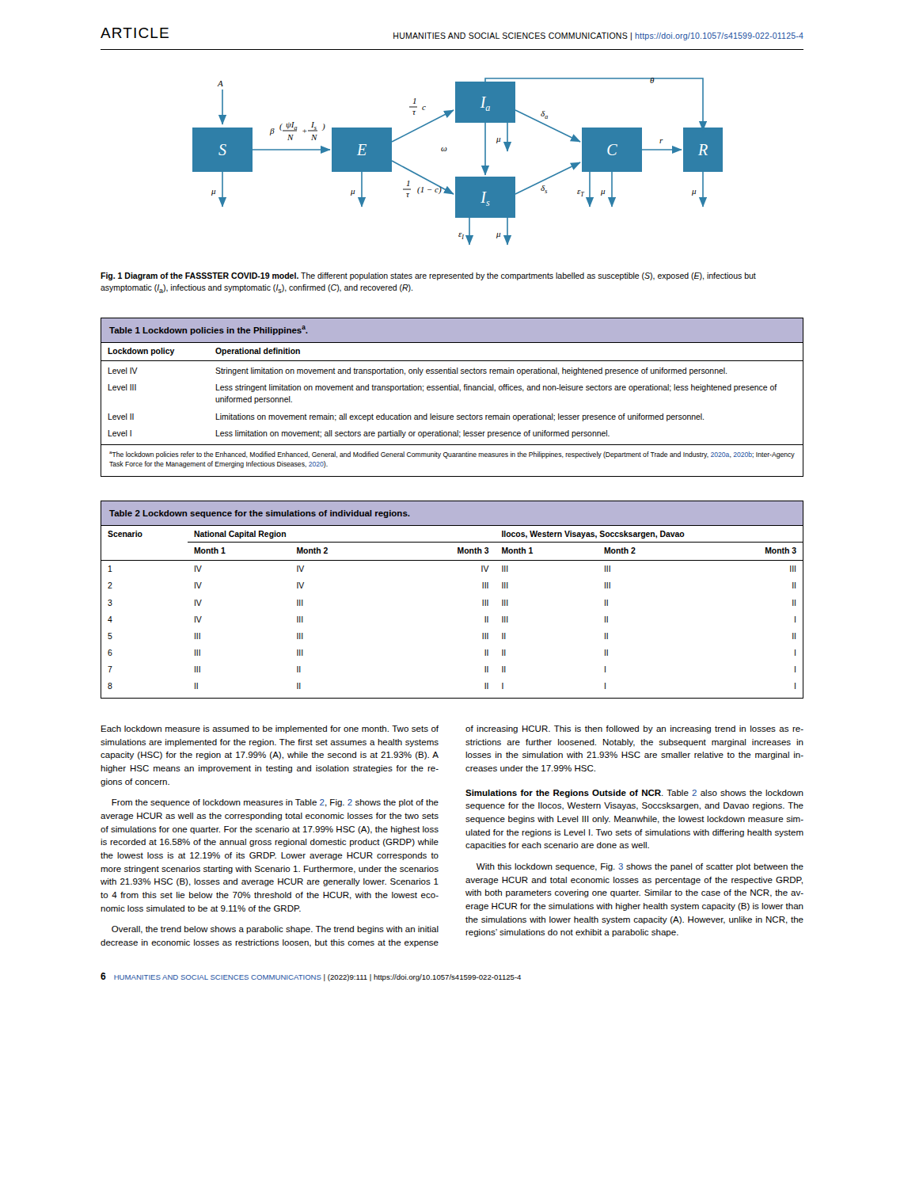ARTICLE
HUMANITIES AND SOCIAL SCIENCES COMMUNICATIONS | https://doi.org/10.1057/s41599-022-01125-4
S E Ia Is C R A μ μ μ μ εI μ εT μ r θ ω δa δs 1 τ c 1 τ (1 − c) β ( ψIa N + Is N )
Fig. 1 Diagram of the FASSSTER COVID-19 model. The different population states are represented by the compartments labelled as susceptible (S), exposed (E), infectious but asymptomatic (Ia), infectious and symptomatic (Is), confirmed (C), and recovered (R).
Table 1 Lockdown policies in the Philippinesa.
| Lockdown policy | Operational definition |
| --- | --- |
| Level IV | Stringent limitation on movement and transportation, only essential sectors remain operational, heightened presence of uniformed personnel. |
| Level III | Less stringent limitation on movement and transportation; essential, financial, offices, and non-leisure sectors are operational; less heightened presence of uniformed personnel. |
| Level II | Limitations on movement remain; all except education and leisure sectors remain operational; lesser presence of uniformed personnel. |
| Level I | Less limitation on movement; all sectors are partially or operational; lesser presence of uniformed personnel. |
aThe lockdown policies refer to the Enhanced, Modified Enhanced, General, and Modified General Community Quarantine measures in the Philippines, respectively (Department of Trade and Industry, 2020a, 2020b; Inter-Agency Task Force for the Management of Emerging Infectious Diseases, 2020).
Table 2 Lockdown sequence for the simulations of individual regions.
| Scenario | National Capital Region | Ilocos, Western Visayas, Soccsksargen, Davao |
| --- | --- | --- |
| Month 1 | Month 2 | Month 3 | Month 1 | Month 2 | Month 3 |
| 1 | IV | IV | IV | III | III | III |
| 2 | IV | IV | III | III | III | II |
| 3 | IV | III | III | III | II | II |
| 4 | IV | III | II | III | II | I |
| 5 | III | III | III | II | II | II |
| 6 | III | III | II | II | II | I |
| 7 | III | II | II | II | I | I |
| 8 | II | II | II | I | I | I |
Each lockdown measure is assumed to be implemented for one month. Two sets of simulations are implemented for the region. The first set assumes a health systems capacity (HSC) for the region at 17.99% (A), while the second is at 21.93% (B). A higher HSC means an improvement in testing and isolation strategies for the regions of concern.
From the sequence of lockdown measures in Table 2, Fig. 2 shows the plot of the average HCUR as well as the corresponding total economic losses for the two sets of simulations for one quarter. For the scenario at 17.99% HSC (A), the highest loss is recorded at 16.58% of the annual gross regional domestic product (GRDP) while the lowest loss is at 12.19% of its GRDP. Lower average HCUR corresponds to more stringent scenarios starting with Scenario 1. Furthermore, under the scenarios with 21.93% HSC (B), losses and average HCUR are generally lower. Scenarios 1 to 4 from this set lie below the 70% threshold of the HCUR, with the lowest economic loss simulated to be at 9.11% of the GRDP.
Overall, the trend below shows a parabolic shape. The trend begins with an initial decrease in economic losses as restrictions loosen, but this comes at the expense of increasing HCUR. This is then followed by an increasing trend in losses as restrictions are further loosened. Notably, the subsequent marginal increases in losses in the simulation with 21.93% HSC are smaller relative to the marginal increases under the 17.99% HSC.
Simulations for the Regions Outside of NCR
. Table 2 also shows the lockdown sequence for the Ilocos, Western Visayas, Soccsksargen, and Davao regions. The sequence begins with Level III only. Meanwhile, the lowest lockdown measure simulated for the regions is Level I. Two sets of simulations with differing health system capacities for each scenario are done as well.
With this lockdown sequence, Fig. 3 shows the panel of scatter plot between the average HCUR and total economic losses as percentage of the respective GRDP, with both parameters covering one quarter. Similar to the case of the NCR, the average HCUR for the simulations with higher health system capacity (B) is lower than the simulations with lower health system capacity (A). However, unlike in NCR, the regions’ simulations do not exhibit a parabolic shape.
6 HUMANITIES AND SOCIAL SCIENCES COMMUNICATIONS | (2022)9:111 | https://doi.org/10.1057/s41599-022-01125-4